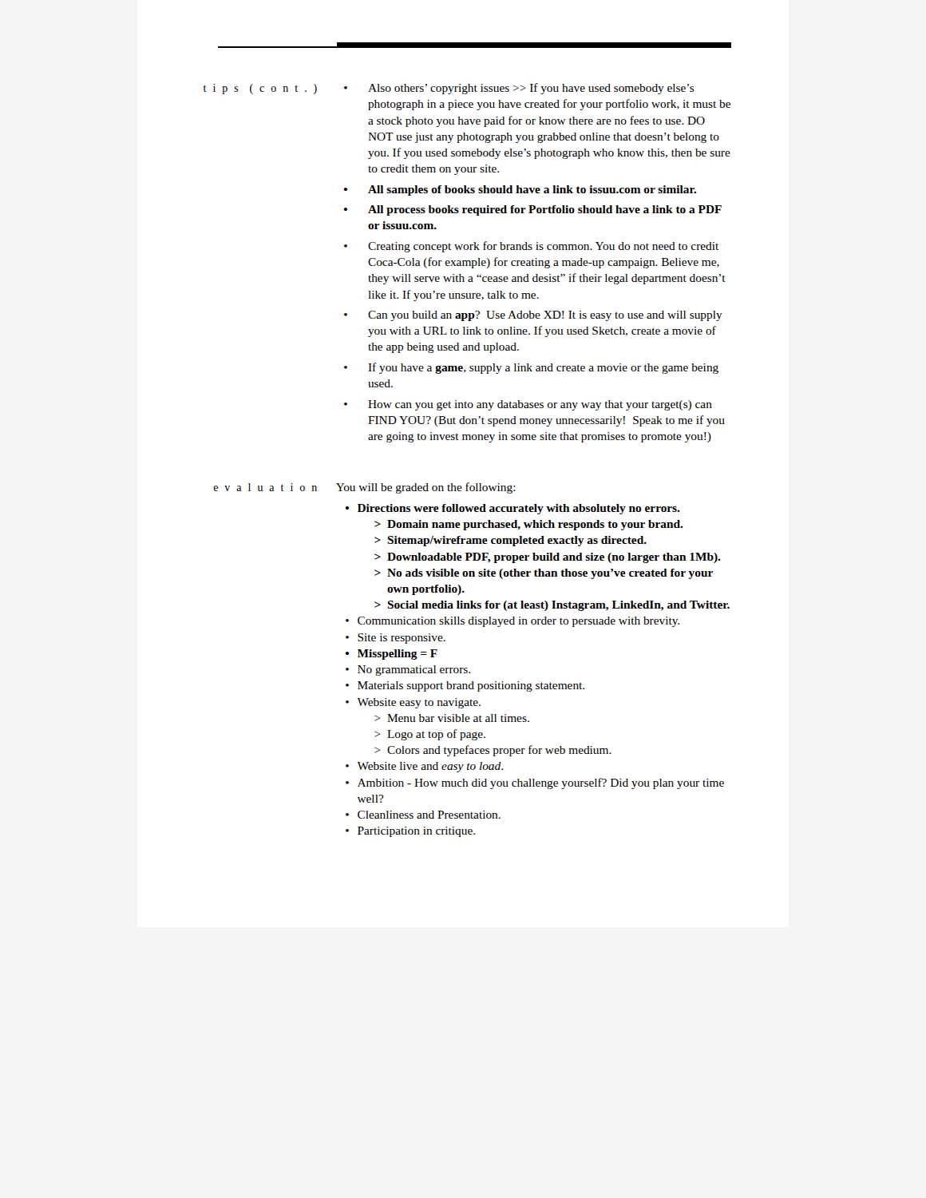t i p s ( c o n t . )
Also others’ copyright issues >> If you have used somebody else’s photograph in a piece you have created for your portfolio work, it must be a stock photo you have paid for or know there are no fees to use. DO NOT use just any photograph you grabbed online that doesn’t belong to you. If you used somebody else’s photograph who know this, then be sure to credit them on your site.
All samples of books should have a link to issuu.com or similar.
All process books required for Portfolio should have a link to a PDF or issuu.com.
Creating concept work for brands is common. You do not need to credit Coca-Cola (for example) for creating a made-up campaign. Believe me, they will serve with a “cease and desist” if their legal department doesn’t like it. If you’re unsure, talk to me.
Can you build an app? Use Adobe XD! It is easy to use and will supply you with a URL to link to online. If you used Sketch, create a movie of the app being used and upload.
If you have a game, supply a link and create a movie or the game being used.
How can you get into any databases or any way that your target(s) can FIND YOU? (But don’t spend money unnecessarily! Speak to me if you are going to invest money in some site that promises to promote you!)
e v a l u a t i o n
You will be graded on the following:
Directions were followed accurately with absolutely no errors.
Domain name purchased, which responds to your brand.
Sitemap/wireframe completed exactly as directed.
Downloadable PDF, proper build and size (no larger than 1Mb).
No ads visible on site (other than those you’ve created for your own portfolio).
Social media links for (at least) Instagram, LinkedIn, and Twitter.
Communication skills displayed in order to persuade with brevity.
Site is responsive.
Misspelling = F
No grammatical errors.
Materials support brand positioning statement.
Website easy to navigate.
Menu bar visible at all times.
Logo at top of page.
Colors and typefaces proper for web medium.
Website live and easy to load.
Ambition - How much did you challenge yourself? Did you plan your time well?
Cleanliness and Presentation.
Participation in critique.